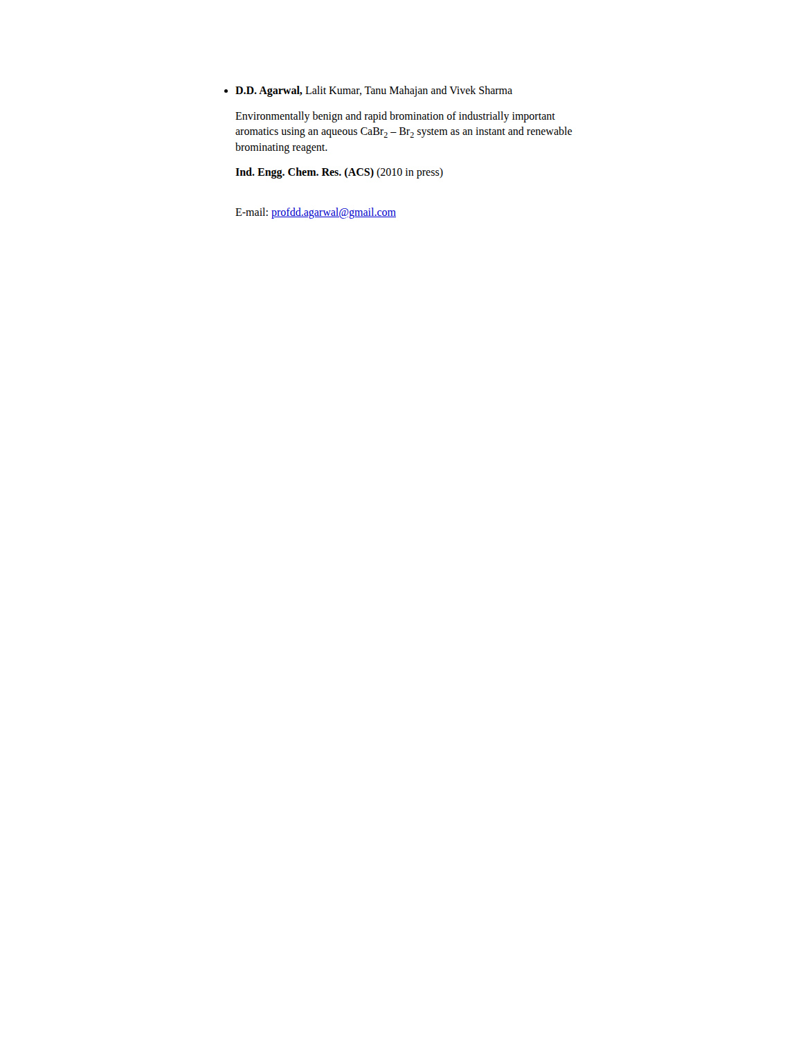D.D. Agarwal, Lalit Kumar, Tanu Mahajan and Vivek Sharma
Environmentally benign and rapid bromination of industrially important aromatics using an aqueous CaBr2 – Br2 system as an instant and renewable brominating reagent.
Ind. Engg. Chem. Res. (ACS) (2010 in press)
E-mail: profdd.agarwal@gmail.com